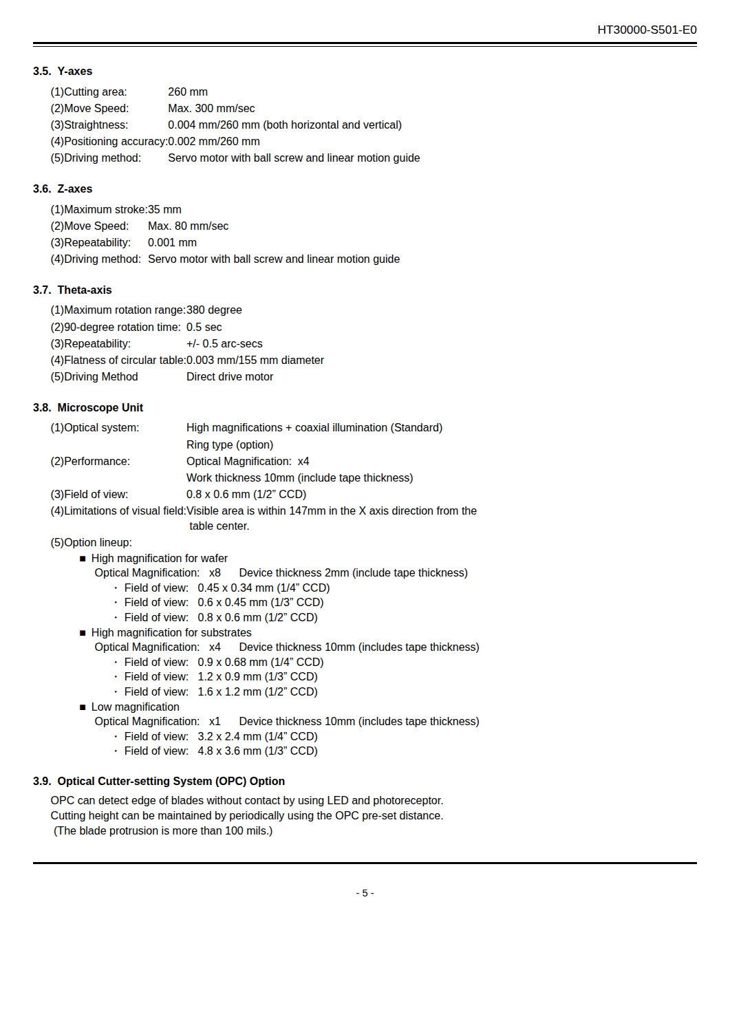HT30000-S501-E0
3.5. Y-axes
| (1) | Cutting area: | 260 mm |
| (2) | Move Speed: | Max. 300 mm/sec |
| (3) | Straightness: | 0.004 mm/260 mm (both horizontal and vertical) |
| (4) | Positioning accuracy: | 0.002 mm/260 mm |
| (5) | Driving method: | Servo motor with ball screw and linear motion guide |
3.6. Z-axes
| (1) | Maximum stroke: | 35 mm |
| (2) | Move Speed: | Max. 80 mm/sec |
| (3) | Repeatability: | 0.001 mm |
| (4) | Driving method: | Servo motor with ball screw and linear motion guide |
3.7. Theta-axis
| (1) | Maximum rotation range: | 380 degree |
| (2) | 90-degree rotation time: | 0.5 sec |
| (3) | Repeatability: | +/- 0.5 arc-secs |
| (4) | Flatness of circular table: | 0.003 mm/155 mm diameter |
| (5) | Driving Method | Direct drive motor |
3.8. Microscope Unit
| (1) | Optical system: | High magnifications + coaxial illumination (Standard) |
| | | Ring type (option) |
| (2) | Performance: | Optical Magnification: x4 |
| | | Work thickness 10mm (include tape thickness) |
| (3) | Field of view: | 0.8 x 0.6 mm (1/2” CCD) |
| (4) | Limitations of visual field: | Visible area is within 147mm in the X axis direction from the table center. |
| (5) | Option lineup: | |
High magnification for wafer
Optical Magnification: x8 Device thickness 2mm (include tape thickness)
Field of view: 0.45 x 0.34 mm (1/4” CCD)
Field of view: 0.6 x 0.45 mm (1/3” CCD)
Field of view: 0.8 x 0.6 mm (1/2” CCD)
High magnification for substrates
Optical Magnification: x4 Device thickness 10mm (includes tape thickness)
Field of view: 0.9 x 0.68 mm (1/4” CCD)
Field of view: 1.2 x 0.9 mm (1/3” CCD)
Field of view: 1.6 x 1.2 mm (1/2” CCD)
Low magnification
Optical Magnification: x1 Device thickness 10mm (includes tape thickness)
Field of view: 3.2 x 2.4 mm (1/4” CCD)
Field of view: 4.8 x 3.6 mm (1/3” CCD)
3.9. Optical Cutter-setting System (OPC) Option
OPC can detect edge of blades without contact by using LED and photoreceptor.
Cutting height can be maintained by periodically using the OPC pre-set distance.
(The blade protrusion is more than 100 mils.)
- 5 -